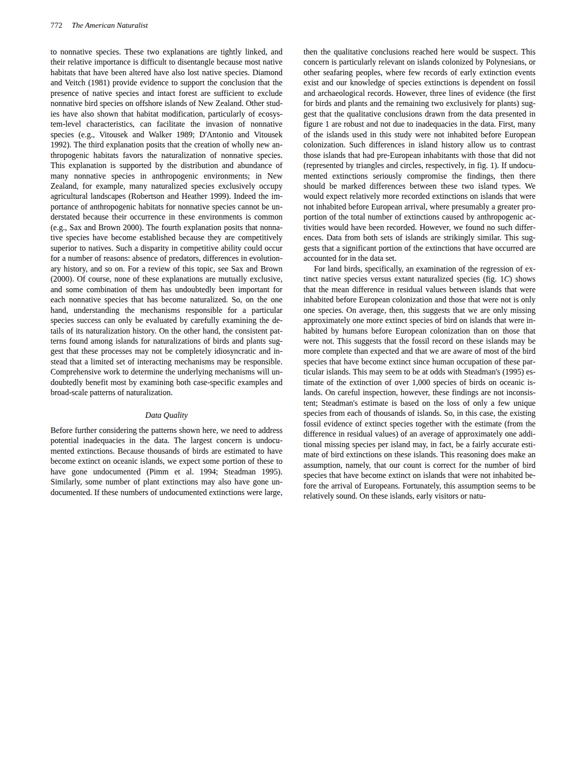772 The American Naturalist
to nonnative species. These two explanations are tightly linked, and their relative importance is difficult to disentangle because most native habitats that have been altered have also lost native species. Diamond and Veitch (1981) provide evidence to support the conclusion that the presence of native species and intact forest are sufficient to exclude nonnative bird species on offshore islands of New Zealand. Other studies have also shown that habitat modification, particularly of ecosystem-level characteristics, can facilitate the invasion of nonnative species (e.g., Vitousek and Walker 1989; D'Antonio and Vitousek 1992). The third explanation posits that the creation of wholly new anthropogenic habitats favors the naturalization of nonnative species. This explanation is supported by the distribution and abundance of many nonnative species in anthropogenic environments; in New Zealand, for example, many naturalized species exclusively occupy agricultural landscapes (Robertson and Heather 1999). Indeed the importance of anthropogenic habitats for nonnative species cannot be understated because their occurrence in these environments is common (e.g., Sax and Brown 2000). The fourth explanation posits that nonnative species have become established because they are competitively superior to natives. Such a disparity in competitive ability could occur for a number of reasons: absence of predators, differences in evolutionary history, and so on. For a review of this topic, see Sax and Brown (2000). Of course, none of these explanations are mutually exclusive, and some combination of them has undoubtedly been important for each nonnative species that has become naturalized. So, on the one hand, understanding the mechanisms responsible for a particular species success can only be evaluated by carefully examining the details of its naturalization history. On the other hand, the consistent patterns found among islands for naturalizations of birds and plants suggest that these processes may not be completely idiosyncratic and instead that a limited set of interacting mechanisms may be responsible. Comprehensive work to determine the underlying mechanisms will undoubtedly benefit most by examining both case-specific examples and broad-scale patterns of naturalization.
Data Quality
Before further considering the patterns shown here, we need to address potential inadequacies in the data. The largest concern is undocumented extinctions. Because thousands of birds are estimated to have become extinct on oceanic islands, we expect some portion of these to have gone undocumented (Pimm et al. 1994; Steadman 1995). Similarly, some number of plant extinctions may also have gone undocumented. If these numbers of undocumented extinctions were large, then the qualitative conclusions reached here would be suspect. This concern is particularly relevant on islands colonized by Polynesians, or other seafaring peoples, where few records of early extinction events exist and our knowledge of species extinctions is dependent on fossil and archaeological records. However, three lines of evidence (the first for birds and plants and the remaining two exclusively for plants) suggest that the qualitative conclusions drawn from the data presented in figure 1 are robust and not due to inadequacies in the data. First, many of the islands used in this study were not inhabited before European colonization. Such differences in island history allow us to contrast those islands that had pre-European inhabitants with those that did not (represented by triangles and circles, respectively, in fig. 1). If undocumented extinctions seriously compromise the findings, then there should be marked differences between these two island types. We would expect relatively more recorded extinctions on islands that were not inhabited before European arrival, where presumably a greater proportion of the total number of extinctions caused by anthropogenic activities would have been recorded. However, we found no such differences. Data from both sets of islands are strikingly similar. This suggests that a significant portion of the extinctions that have occurred are accounted for in the data set.
For land birds, specifically, an examination of the regression of extinct native species versus extant naturalized species (fig. 1C) shows that the mean difference in residual values between islands that were inhabited before European colonization and those that were not is only one species. On average, then, this suggests that we are only missing approximately one more extinct species of bird on islands that were inhabited by humans before European colonization than on those that were not. This suggests that the fossil record on these islands may be more complete than expected and that we are aware of most of the bird species that have become extinct since human occupation of these particular islands. This may seem to be at odds with Steadman's (1995) estimate of the extinction of over 1,000 species of birds on oceanic islands. On careful inspection, however, these findings are not inconsistent; Steadman's estimate is based on the loss of only a few unique species from each of thousands of islands. So, in this case, the existing fossil evidence of extinct species together with the estimate (from the difference in residual values) of an average of approximately one additional missing species per island may, in fact, be a fairly accurate estimate of bird extinctions on these islands. This reasoning does make an assumption, namely, that our count is correct for the number of bird species that have become extinct on islands that were not inhabited before the arrival of Europeans. Fortunately, this assumption seems to be relatively sound. On these islands, early visitors or natu-